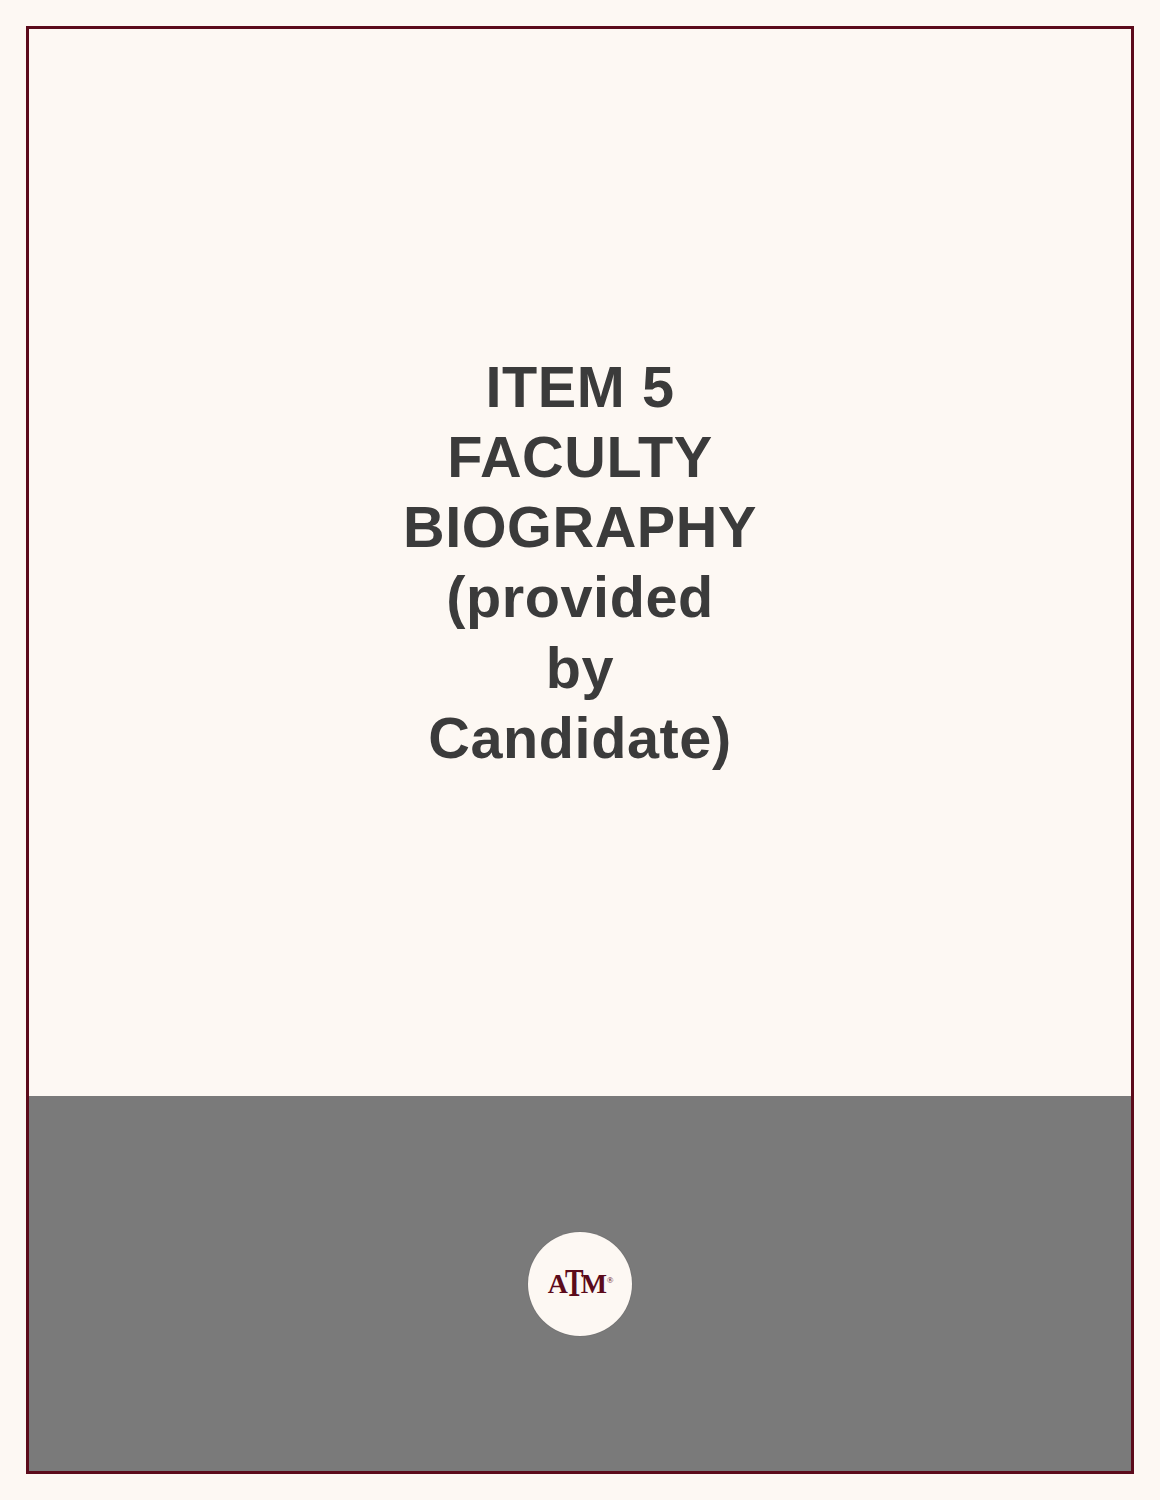ITEM 5 FACULTY BIOGRAPHY (provided by Candidate)
ATM®